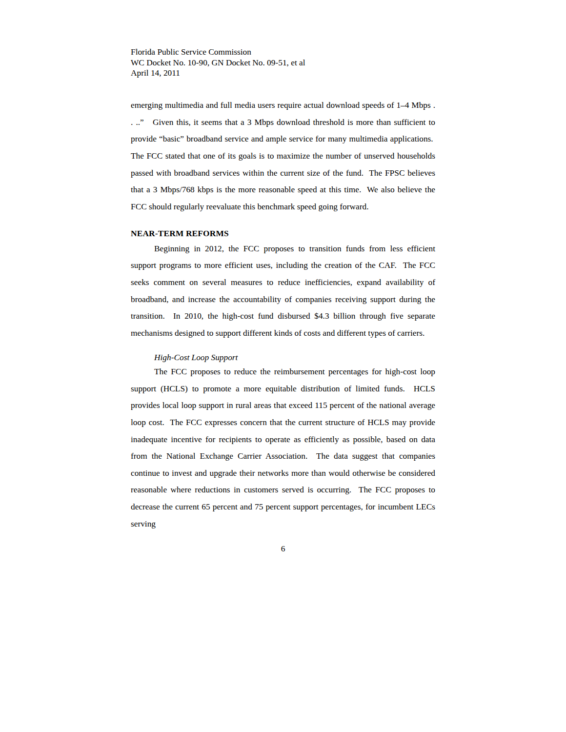Florida Public Service Commission
WC Docket No. 10-90, GN Docket No. 09-51, et al
April 14, 2011
emerging multimedia and full media users require actual download speeds of 1–4 Mbps . . ..” Given this, it seems that a 3 Mbps download threshold is more than sufficient to provide “basic” broadband service and ample service for many multimedia applications. The FCC stated that one of its goals is to maximize the number of unserved households passed with broadband services within the current size of the fund. The FPSC believes that a 3 Mbps/768 kbps is the more reasonable speed at this time. We also believe the FCC should regularly reevaluate this benchmark speed going forward.
Near-Term Reforms
Beginning in 2012, the FCC proposes to transition funds from less efficient support programs to more efficient uses, including the creation of the CAF. The FCC seeks comment on several measures to reduce inefficiencies, expand availability of broadband, and increase the accountability of companies receiving support during the transition. In 2010, the high-cost fund disbursed $4.3 billion through five separate mechanisms designed to support different kinds of costs and different types of carriers.
High-Cost Loop Support
The FCC proposes to reduce the reimbursement percentages for high-cost loop support (HCLS) to promote a more equitable distribution of limited funds. HCLS provides local loop support in rural areas that exceed 115 percent of the national average loop cost. The FCC expresses concern that the current structure of HCLS may provide inadequate incentive for recipients to operate as efficiently as possible, based on data from the National Exchange Carrier Association. The data suggest that companies continue to invest and upgrade their networks more than would otherwise be considered reasonable where reductions in customers served is occurring. The FCC proposes to decrease the current 65 percent and 75 percent support percentages, for incumbent LECs serving
6